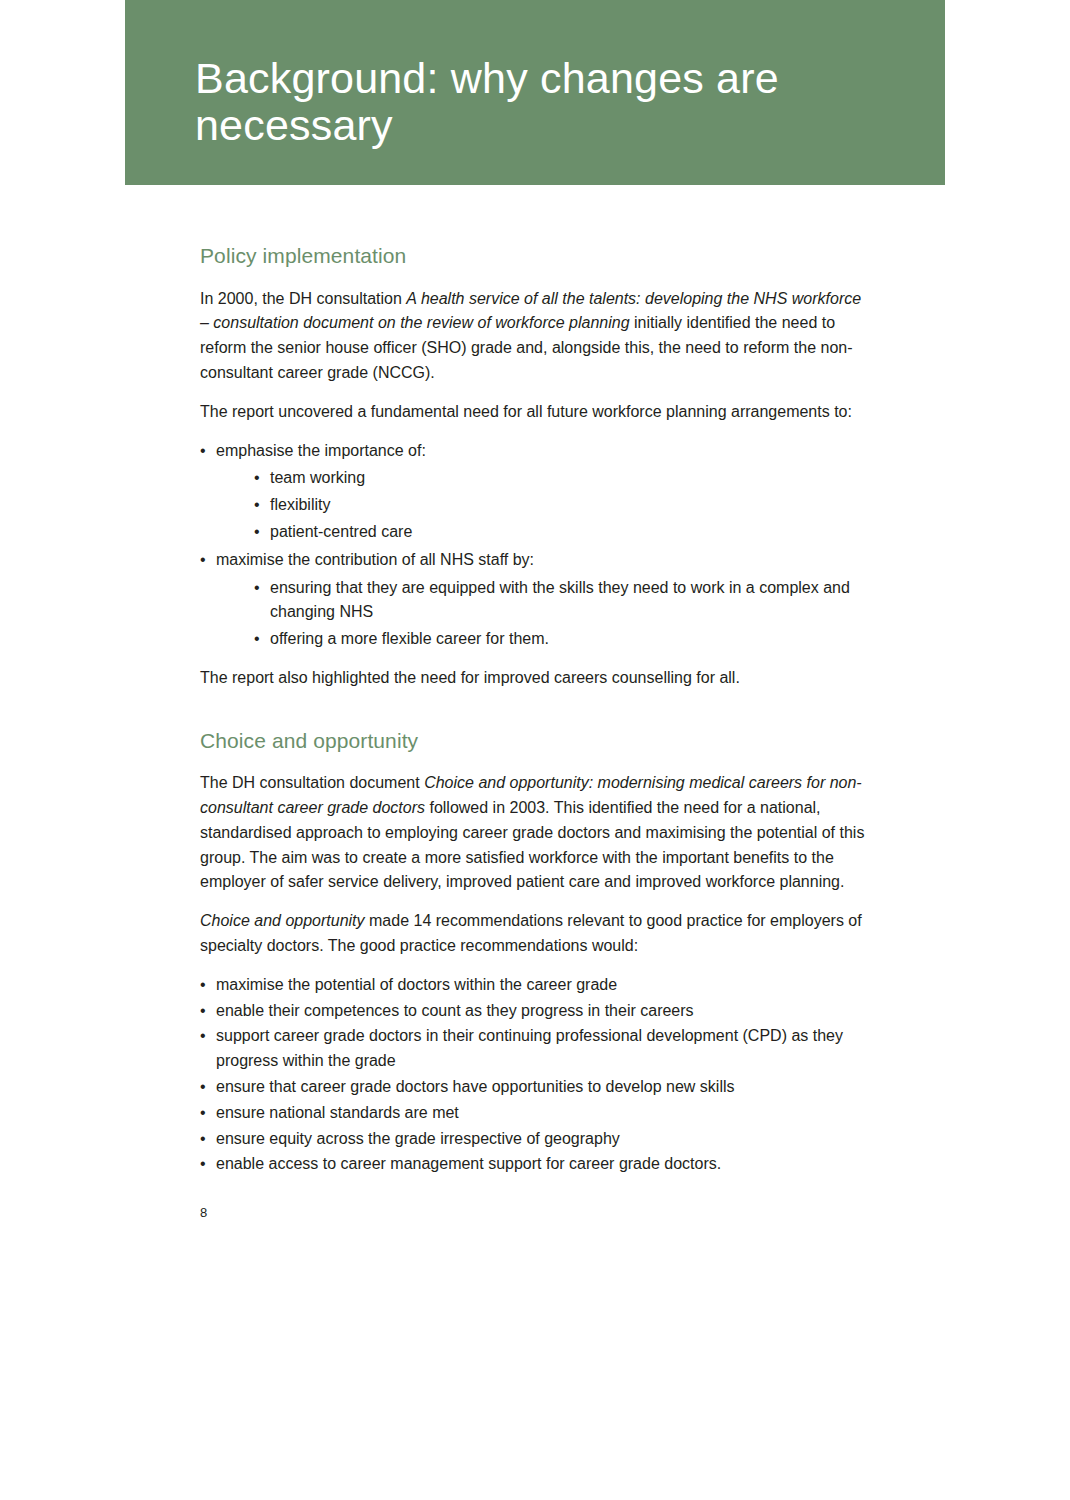Background: why changes are necessary
Policy implementation
In 2000, the DH consultation A health service of all the talents: developing the NHS workforce – consultation document on the review of workforce planning initially identified the need to reform the senior house officer (SHO) grade and, alongside this, the need to reform the non-consultant career grade (NCCG).
The report uncovered a fundamental need for all future workforce planning arrangements to:
emphasise the importance of:
team working
flexibility
patient-centred care
maximise the contribution of all NHS staff by:
ensuring that they are equipped with the skills they need to work in a complex and changing NHS
offering a more flexible career for them.
The report also highlighted the need for improved careers counselling for all.
Choice and opportunity
The DH consultation document Choice and opportunity: modernising medical careers for non-consultant career grade doctors followed in 2003. This identified the need for a national, standardised approach to employing career grade doctors and maximising the potential of this group. The aim was to create a more satisfied workforce with the important benefits to the employer of safer service delivery, improved patient care and improved workforce planning.
Choice and opportunity made 14 recommendations relevant to good practice for employers of specialty doctors. The good practice recommendations would:
maximise the potential of doctors within the career grade
enable their competences to count as they progress in their careers
support career grade doctors in their continuing professional development (CPD) as they progress within the grade
ensure that career grade doctors have opportunities to develop new skills
ensure national standards are met
ensure equity across the grade irrespective of geography
enable access to career management support for career grade doctors.
8